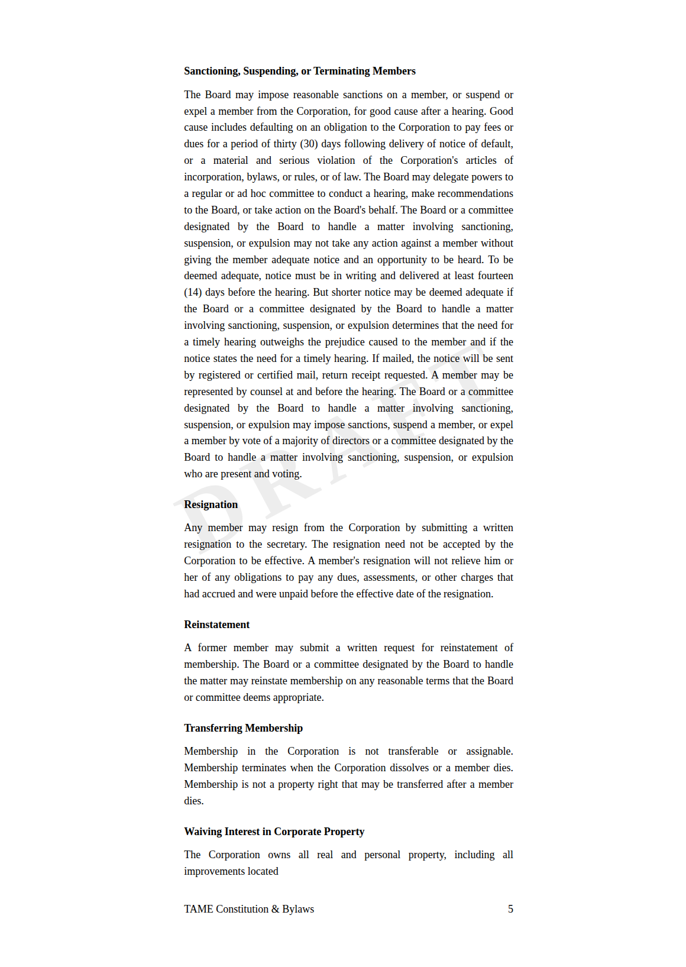DRAFT
Sanctioning, Suspending, or Terminating Members
The Board may impose reasonable sanctions on a member, or suspend or expel a member from the Corporation, for good cause after a hearing. Good cause includes defaulting on an obligation to the Corporation to pay fees or dues for a period of thirty (30) days following delivery of notice of default, or a material and serious violation of the Corporation's articles of incorporation, bylaws, or rules, or of law. The Board may delegate powers to a regular or ad hoc committee to conduct a hearing, make recommendations to the Board, or take action on the Board's behalf. The Board or a committee designated by the Board to handle a matter involving sanctioning, suspension, or expulsion may not take any action against a member without giving the member adequate notice and an opportunity to be heard. To be deemed adequate, notice must be in writing and delivered at least fourteen (14) days before the hearing. But shorter notice may be deemed adequate if the Board or a committee designated by the Board to handle a matter involving sanctioning, suspension, or expulsion determines that the need for a timely hearing outweighs the prejudice caused to the member and if the notice states the need for a timely hearing. If mailed, the notice will be sent by registered or certified mail, return receipt requested. A member may be represented by counsel at and before the hearing. The Board or a committee designated by the Board to handle a matter involving sanctioning, suspension, or expulsion may impose sanctions, suspend a member, or expel a member by vote of a majority of directors or a committee designated by the Board to handle a matter involving sanctioning, suspension, or expulsion who are present and voting.
Resignation
Any member may resign from the Corporation by submitting a written resignation to the secretary. The resignation need not be accepted by the Corporation to be effective. A member's resignation will not relieve him or her of any obligations to pay any dues, assessments, or other charges that had accrued and were unpaid before the effective date of the resignation.
Reinstatement
A former member may submit a written request for reinstatement of membership. The Board or a committee designated by the Board to handle the matter may reinstate membership on any reasonable terms that the Board or committee deems appropriate.
Transferring Membership
Membership in the Corporation is not transferable or assignable. Membership terminates when the Corporation dissolves or a member dies. Membership is not a property right that may be transferred after a member dies.
Waiving Interest in Corporate Property
The Corporation owns all real and personal property, including all improvements located
TAME Constitution & Bylaws 5